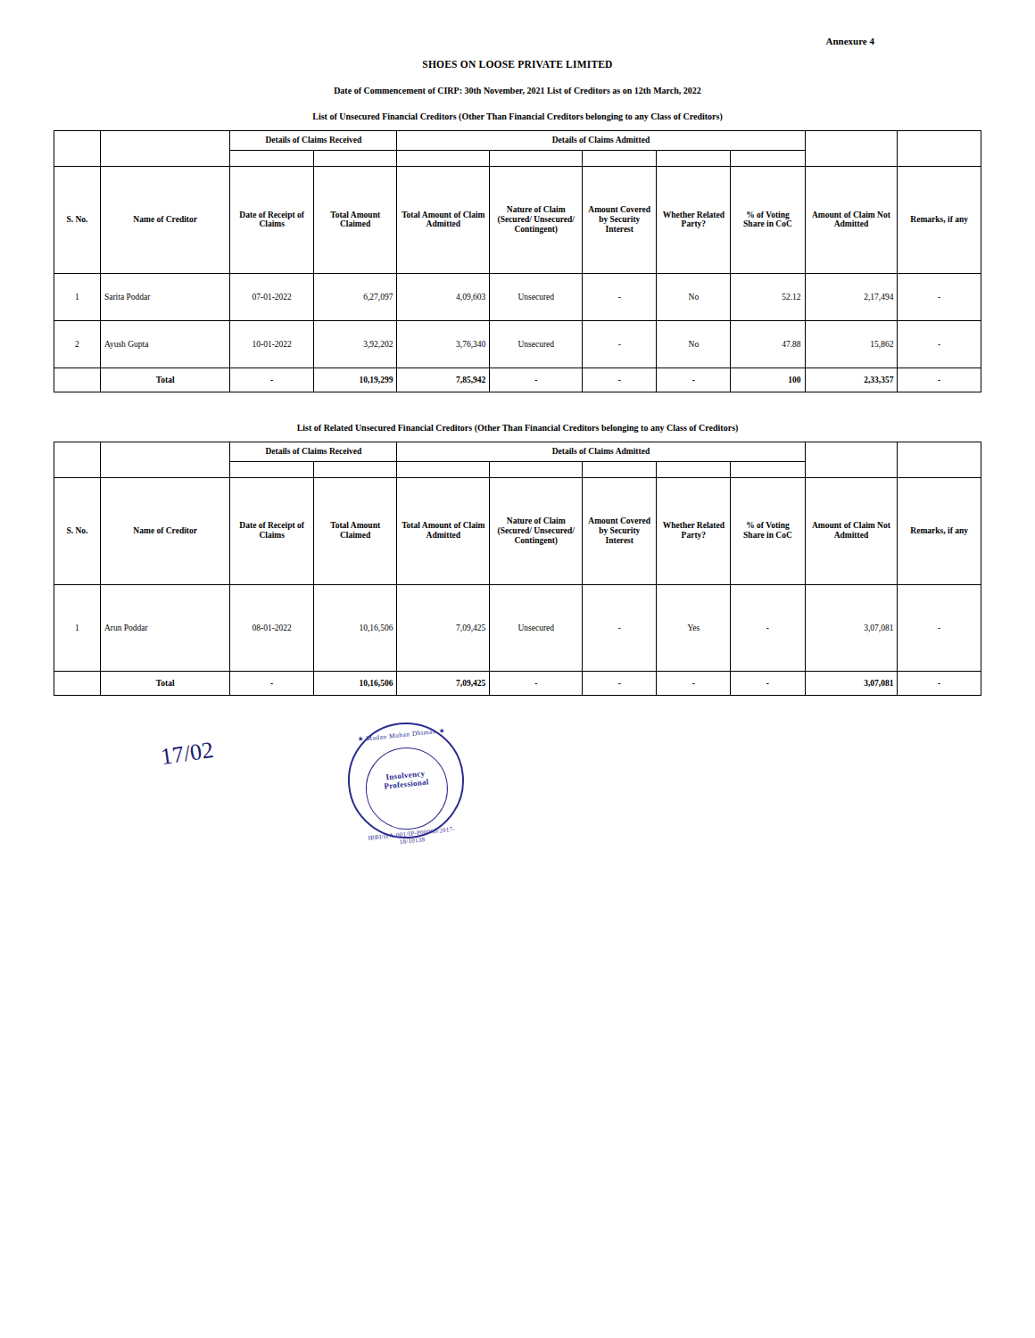Annexure 4
SHOES ON LOOSE PRIVATE LIMITED
Date of Commencement of CIRP: 30th November, 2021 List of Creditors as on 12th March, 2022
List of Unsecured Financial Creditors (Other Than Financial Creditors belonging to any Class of Creditors)
| | | Details of Claims Received | Details of Claims Admitted | | |
| --- | --- | --- | --- | --- | --- |
| S. No. | Name of Creditor | Date of Receipt of Claims | Total Amount Claimed | Total Amount of Claim Admitted | Nature of Claim (Secured/ Unsecured/ Contingent) | Amount Covered by Security Interest | Whether Related Party? | % of Voting Share in CoC | Amount of Claim Not Admitted | Remarks, if any |
| 1 | Sarita Poddar | 07-01-2022 | 6,27,097 | 4,09,603 | Unsecured | - | No | 52.12 | 2,17,494 | - |
| 2 | Ayush Gupta | 10-01-2022 | 3,92,202 | 3,76,340 | Unsecured | - | No | 47.88 | 15,862 | - |
| | Total | - | 10,19,299 | 7,85,942 | - | - | - | 100 | 2,33,357 | - |
List of Related Unsecured Financial Creditors (Other Than Financial Creditors belonging to any Class of Creditors)
| | | Details of Claims Received | Details of Claims Admitted | | |
| --- | --- | --- | --- | --- | --- |
| S. No. | Name of Creditor | Date of Receipt of Claims | Total Amount Claimed | Total Amount of Claim Admitted | Nature of Claim (Secured/ Unsecured/ Contingent) | Amount Covered by Security Interest | Whether Related Party? | % of Voting Share in CoC | Amount of Claim Not Admitted | Remarks, if any |
| 1 | Arun Poddar | 08-01-2022 | 10,16,506 | 7,09,425 | Unsecured | - | Yes | - | 3,07,081 | - |
| | Total | - | 10,16,506 | 7,09,425 | - | - | - | - | 3,07,081 | - |
17/02
★ Madan Mohan Dhiman ★
Insolvency
Professional
IBBI/IPA-001/IP-P00060/2017-18/10138